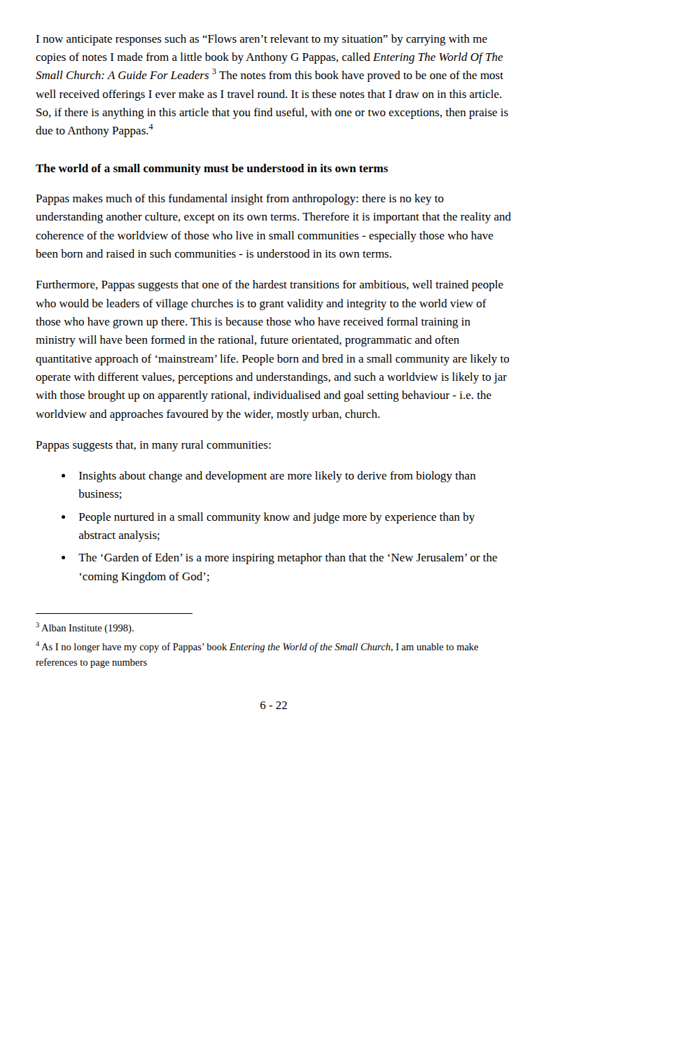I now anticipate responses such as “Flows aren’t relevant to my situation” by carrying with me copies of notes I made from a little book by Anthony G Pappas, called Entering The World Of The Small Church: A Guide For Leaders 3 The notes from this book have proved to be one of the most well received offerings I ever make as I travel round. It is these notes that I draw on in this article. So, if there is anything in this article that you find useful, with one or two exceptions, then praise is due to Anthony Pappas.4
The world of a small community must be understood in its own terms
Pappas makes much of this fundamental insight from anthropology: there is no key to understanding another culture, except on its own terms. Therefore it is important that the reality and coherence of the worldview of those who live in small communities - especially those who have been born and raised in such communities - is understood in its own terms.
Furthermore, Pappas suggests that one of the hardest transitions for ambitious, well trained people who would be leaders of village churches is to grant validity and integrity to the world view of those who have grown up there. This is because those who have received formal training in ministry will have been formed in the rational, future orientated, programmatic and often quantitative approach of ‘mainstream’ life. People born and bred in a small community are likely to operate with different values, perceptions and understandings, and such a worldview is likely to jar with those brought up on apparently rational, individualised and goal setting behaviour - i.e. the worldview and approaches favoured by the wider, mostly urban, church.
Pappas suggests that, in many rural communities:
Insights about change and development are more likely to derive from biology than business;
People nurtured in a small community know and judge more by experience than by abstract analysis;
The ‘Garden of Eden’ is a more inspiring metaphor than that the ‘New Jerusalem’ or the ‘coming Kingdom of God’;
3 Alban Institute (1998).
4 As I no longer have my copy of Pappas’ book Entering the World of the Small Church, I am unable to make references to page numbers
6 - 22